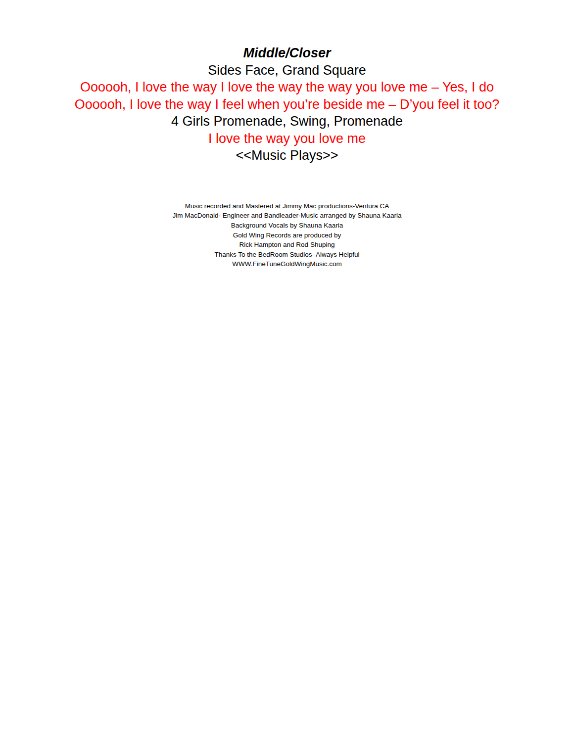Middle/Closer
Sides Face, Grand Square
Oooooh, I love the way I love the way the way you love me – Yes, I do
Oooooh, I love the way I feel when you’re beside me – D’you feel it too?
4 Girls Promenade, Swing, Promenade
I love the way you love me
<<Music Plays>>
Music recorded and Mastered at Jimmy Mac productions-Ventura CA
Jim MacDonald- Engineer and Bandleader-Music arranged by Shauna Kaaria
Background Vocals by Shauna Kaaria
Gold Wing Records are produced by
Rick Hampton and Rod Shuping
Thanks To the BedRoom Studios- Always Helpful
WWW.FineTuneGoldWingMusic.com